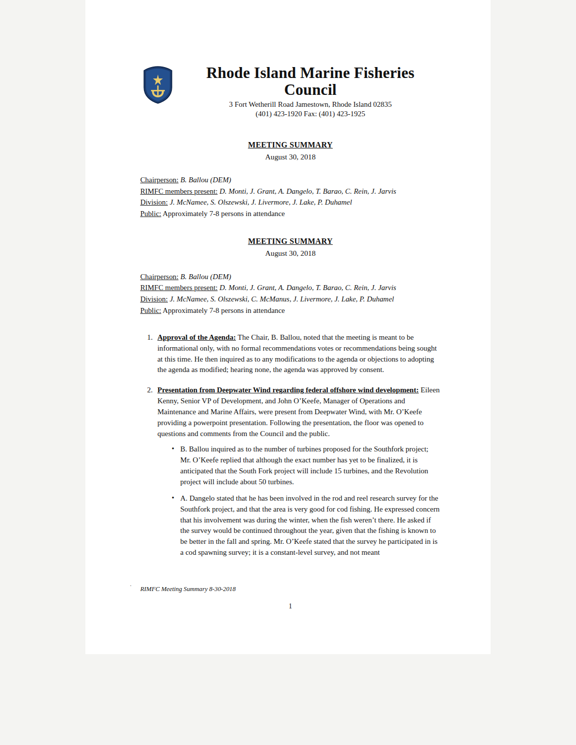Rhode Island Marine Fisheries Council
3 Fort Wetherill Road Jamestown, Rhode Island 02835 (401) 423-1920 Fax: (401) 423-1925
MEETING SUMMARY
August 30, 2018
Chairperson: B. Ballou (DEM)
RIMFC members present: D. Monti, J. Grant, A. Dangelo, T. Barao, C. Rein, J. Jarvis
Division: J. McNamee, S. Olszewski, J. Livermore, J. Lake, P. Duhamel
Public: Approximately 7-8 persons in attendance
MEETING SUMMARY
August 30, 2018
Chairperson: B. Ballou (DEM)
RIMFC members present: D. Monti, J. Grant, A. Dangelo, T. Barao, C. Rein, J. Jarvis
Division: J. McNamee, S. Olszewski, C. McManus, J. Livermore, J. Lake, P. Duhamel
Public: Approximately 7-8 persons in attendance
Approval of the Agenda: The Chair, B. Ballou, noted that the meeting is meant to be informational only, with no formal recommendations votes or recommendations being sought at this time. He then inquired as to any modifications to the agenda or objections to adopting the agenda as modified; hearing none, the agenda was approved by consent.
Presentation from Deepwater Wind regarding federal offshore wind development: Eileen Kenny, Senior VP of Development, and John O’Keefe, Manager of Operations and Maintenance and Marine Affairs, were present from Deepwater Wind, with Mr. O’Keefe providing a powerpoint presentation. Following the presentation, the floor was opened to questions and comments from the Council and the public.
B. Ballou inquired as to the number of turbines proposed for the Southfork project; Mr. O’Keefe replied that although the exact number has yet to be finalized, it is anticipated that the South Fork project will include 15 turbines, and the Revolution project will include about 50 turbines.
A. Dangelo stated that he has been involved in the rod and reel research survey for the Southfork project, and that the area is very good for cod fishing. He expressed concern that his involvement was during the winter, when the fish weren’t there. He asked if the survey would be continued throughout the year, given that the fishing is known to be better in the fall and spring. Mr. O’Keefe stated that the survey he participated in is a cod spawning survey; it is a constant-level survey, and not meant
· RIMFC Meeting Summary 8-30-2018
1